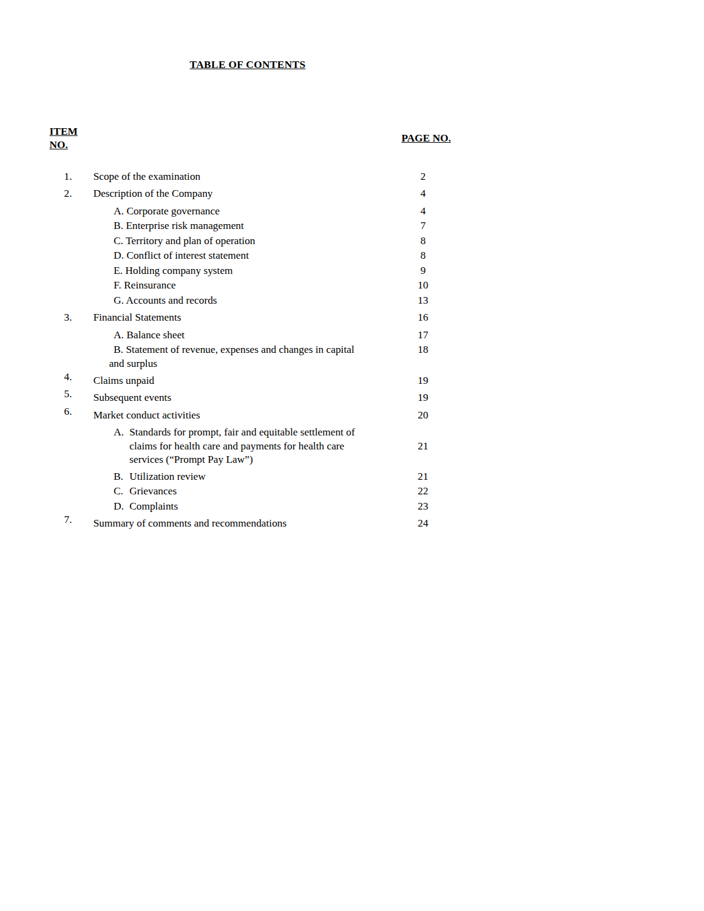TABLE OF CONTENTS
| ITEM NO. | | PAGE NO. |
| --- | --- | --- |
| 1. | Scope of the examination | 2 |
| 2. | Description of the Company | 4 |
| | A. Corporate governance | 4 |
| | B. Enterprise risk management | 7 |
| | C. Territory and plan of operation | 8 |
| | D. Conflict of interest statement | 8 |
| | E. Holding company system | 9 |
| | F. Reinsurance | 10 |
| | G. Accounts and records | 13 |
| 3. | Financial Statements | 16 |
| | A. Balance sheet | 17 |
| | B. Statement of revenue, expenses and changes in capital and surplus | 18 |
| 4. | Claims unpaid | 19 |
| 5. | Subsequent events | 19 |
| 6. | Market conduct activities | 20 |
| | A. Standards for prompt, fair and equitable settlement of claims for health care and payments for health care services (“Prompt Pay Law”) | 21 |
| | B. Utilization review | 21 |
| | C. Grievances | 22 |
| | D. Complaints | 23 |
| 7. | Summary of comments and recommendations | 24 |